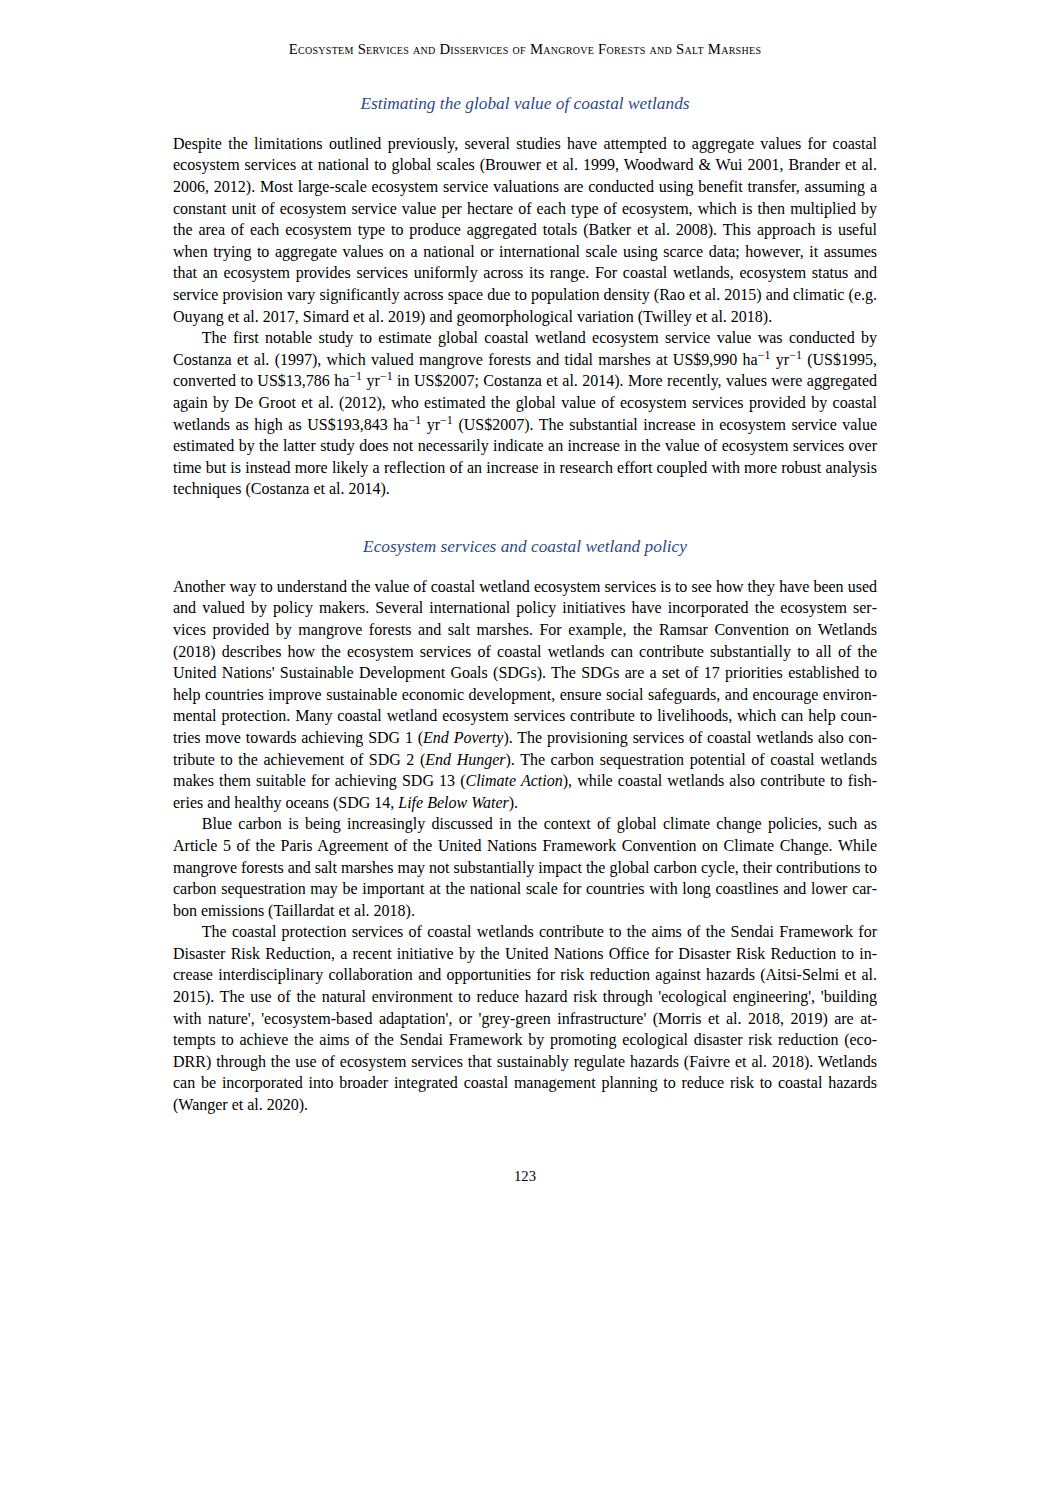Ecosystem Services and Disservices of Mangrove Forests and Salt Marshes
Estimating the global value of coastal wetlands
Despite the limitations outlined previously, several studies have attempted to aggregate values for coastal ecosystem services at national to global scales (Brouwer et al. 1999, Woodward & Wui 2001, Brander et al. 2006, 2012). Most large-scale ecosystem service valuations are conducted using benefit transfer, assuming a constant unit of ecosystem service value per hectare of each type of ecosystem, which is then multiplied by the area of each ecosystem type to produce aggregated totals (Batker et al. 2008). This approach is useful when trying to aggregate values on a national or international scale using scarce data; however, it assumes that an ecosystem provides services uniformly across its range. For coastal wetlands, ecosystem status and service provision vary significantly across space due to population density (Rao et al. 2015) and climatic (e.g. Ouyang et al. 2017, Simard et al. 2019) and geomorphological variation (Twilley et al. 2018).
The first notable study to estimate global coastal wetland ecosystem service value was conducted by Costanza et al. (1997), which valued mangrove forests and tidal marshes at US$9,990 ha−1 yr−1 (US$1995, converted to US$13,786 ha−1 yr−1 in US$2007; Costanza et al. 2014). More recently, values were aggregated again by De Groot et al. (2012), who estimated the global value of ecosystem services provided by coastal wetlands as high as US$193,843 ha−1 yr−1 (US$2007). The substantial increase in ecosystem service value estimated by the latter study does not necessarily indicate an increase in the value of ecosystem services over time but is instead more likely a reflection of an increase in research effort coupled with more robust analysis techniques (Costanza et al. 2014).
Ecosystem services and coastal wetland policy
Another way to understand the value of coastal wetland ecosystem services is to see how they have been used and valued by policy makers. Several international policy initiatives have incorporated the ecosystem services provided by mangrove forests and salt marshes. For example, the Ramsar Convention on Wetlands (2018) describes how the ecosystem services of coastal wetlands can contribute substantially to all of the United Nations' Sustainable Development Goals (SDGs). The SDGs are a set of 17 priorities established to help countries improve sustainable economic development, ensure social safeguards, and encourage environmental protection. Many coastal wetland ecosystem services contribute to livelihoods, which can help countries move towards achieving SDG 1 (End Poverty). The provisioning services of coastal wetlands also contribute to the achievement of SDG 2 (End Hunger). The carbon sequestration potential of coastal wetlands makes them suitable for achieving SDG 13 (Climate Action), while coastal wetlands also contribute to fisheries and healthy oceans (SDG 14, Life Below Water).
Blue carbon is being increasingly discussed in the context of global climate change policies, such as Article 5 of the Paris Agreement of the United Nations Framework Convention on Climate Change. While mangrove forests and salt marshes may not substantially impact the global carbon cycle, their contributions to carbon sequestration may be important at the national scale for countries with long coastlines and lower carbon emissions (Taillardat et al. 2018).
The coastal protection services of coastal wetlands contribute to the aims of the Sendai Framework for Disaster Risk Reduction, a recent initiative by the United Nations Office for Disaster Risk Reduction to increase interdisciplinary collaboration and opportunities for risk reduction against hazards (Aitsi-Selmi et al. 2015). The use of the natural environment to reduce hazard risk through 'ecological engineering', 'building with nature', 'ecosystem-based adaptation', or 'grey-green infrastructure' (Morris et al. 2018, 2019) are attempts to achieve the aims of the Sendai Framework by promoting ecological disaster risk reduction (eco-DRR) through the use of ecosystem services that sustainably regulate hazards (Faivre et al. 2018). Wetlands can be incorporated into broader integrated coastal management planning to reduce risk to coastal hazards (Wanger et al. 2020).
123